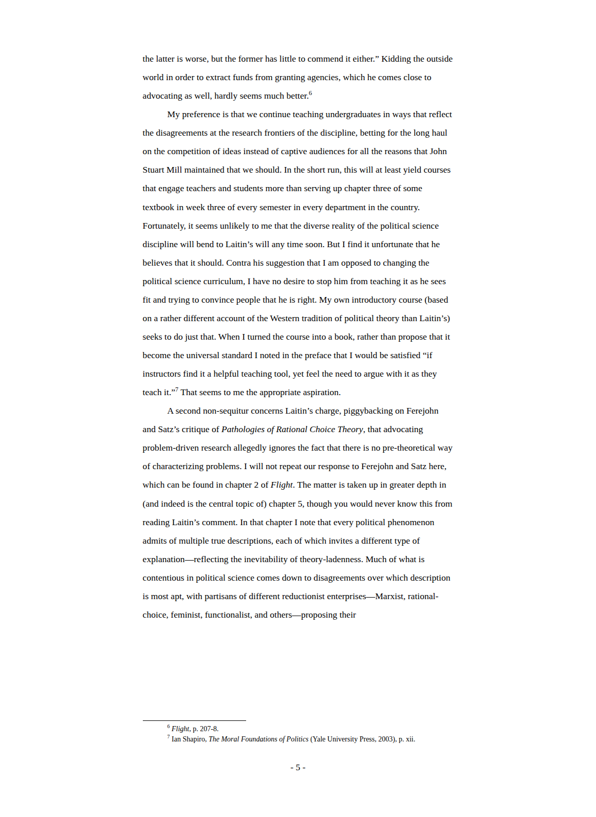the latter is worse, but the former has little to commend it either.” Kidding the outside world in order to extract funds from granting agencies, which he comes close to advocating as well, hardly seems much better.6
My preference is that we continue teaching undergraduates in ways that reflect the disagreements at the research frontiers of the discipline, betting for the long haul on the competition of ideas instead of captive audiences for all the reasons that John Stuart Mill maintained that we should. In the short run, this will at least yield courses that engage teachers and students more than serving up chapter three of some textbook in week three of every semester in every department in the country. Fortunately, it seems unlikely to me that the diverse reality of the political science discipline will bend to Laitin’s will any time soon. But I find it unfortunate that he believes that it should. Contra his suggestion that I am opposed to changing the political science curriculum, I have no desire to stop him from teaching it as he sees fit and trying to convince people that he is right. My own introductory course (based on a rather different account of the Western tradition of political theory than Laitin’s) seeks to do just that. When I turned the course into a book, rather than propose that it become the universal standard I noted in the preface that I would be satisfied “if instructors find it a helpful teaching tool, yet feel the need to argue with it as they teach it.”7 That seems to me the appropriate aspiration.
A second non-sequitur concerns Laitin’s charge, piggybacking on Ferejohn and Satz’s critique of Pathologies of Rational Choice Theory, that advocating problem-driven research allegedly ignores the fact that there is no pre-theoretical way of characterizing problems. I will not repeat our response to Ferejohn and Satz here, which can be found in chapter 2 of Flight. The matter is taken up in greater depth in (and indeed is the central topic of) chapter 5, though you would never know this from reading Laitin’s comment. In that chapter I note that every political phenomenon admits of multiple true descriptions, each of which invites a different type of explanation—reflecting the inevitability of theory-ladenness. Much of what is contentious in political science comes down to disagreements over which description is most apt, with partisans of different reductionist enterprises—Marxist, rational-choice, feminist, functionalist, and others—proposing their
6 Flight, p. 207-8.
7 Ian Shapiro, The Moral Foundations of Politics (Yale University Press, 2003), p. xii.
- 5 -